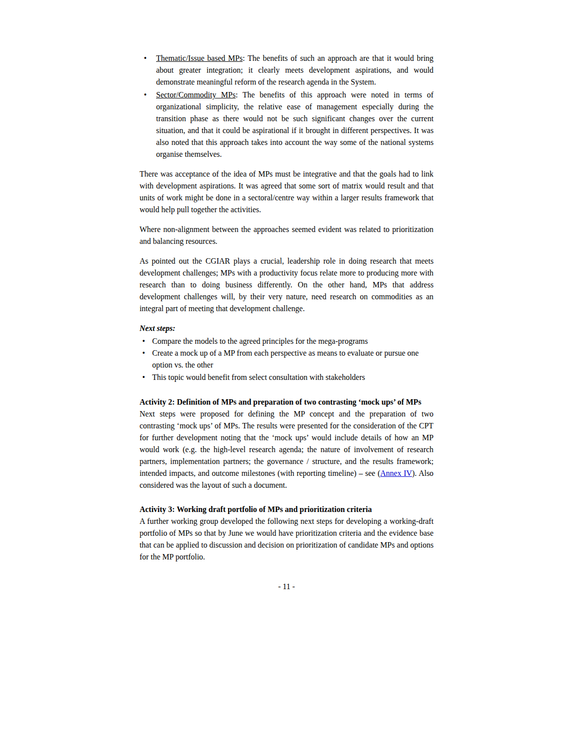Thematic/Issue based MPs: The benefits of such an approach are that it would bring about greater integration; it clearly meets development aspirations, and would demonstrate meaningful reform of the research agenda in the System.
Sector/Commodity MPs: The benefits of this approach were noted in terms of organizational simplicity, the relative ease of management especially during the transition phase as there would not be such significant changes over the current situation, and that it could be aspirational if it brought in different perspectives. It was also noted that this approach takes into account the way some of the national systems organise themselves.
There was acceptance of the idea of MPs must be integrative and that the goals had to link with development aspirations. It was agreed that some sort of matrix would result and that units of work might be done in a sectoral/centre way within a larger results framework that would help pull together the activities.
Where non-alignment between the approaches seemed evident was related to prioritization and balancing resources.
As pointed out the CGIAR plays a crucial, leadership role in doing research that meets development challenges; MPs with a productivity focus relate more to producing more with research than to doing business differently. On the other hand, MPs that address development challenges will, by their very nature, need research on commodities as an integral part of meeting that development challenge.
Next steps:
Compare the models to the agreed principles for the mega-programs
Create a mock up of a MP from each perspective as means to evaluate or pursue one option vs. the other
This topic would benefit from select consultation with stakeholders
Activity 2: Definition of MPs and preparation of two contrasting ‘mock ups’ of MPs
Next steps were proposed for defining the MP concept and the preparation of two contrasting ‘mock ups’ of MPs. The results were presented for the consideration of the CPT for further development noting that the ‘mock ups’ would include details of how an MP would work (e.g. the high-level research agenda; the nature of involvement of research partners, implementation partners; the governance / structure, and the results framework; intended impacts, and outcome milestones (with reporting timeline) – see (Annex IV). Also considered was the layout of such a document.
Activity 3: Working draft portfolio of MPs and prioritization criteria
A further working group developed the following next steps for developing a working-draft portfolio of MPs so that by June we would have prioritization criteria and the evidence base that can be applied to discussion and decision on prioritization of candidate MPs and options for the MP portfolio.
- 11 -